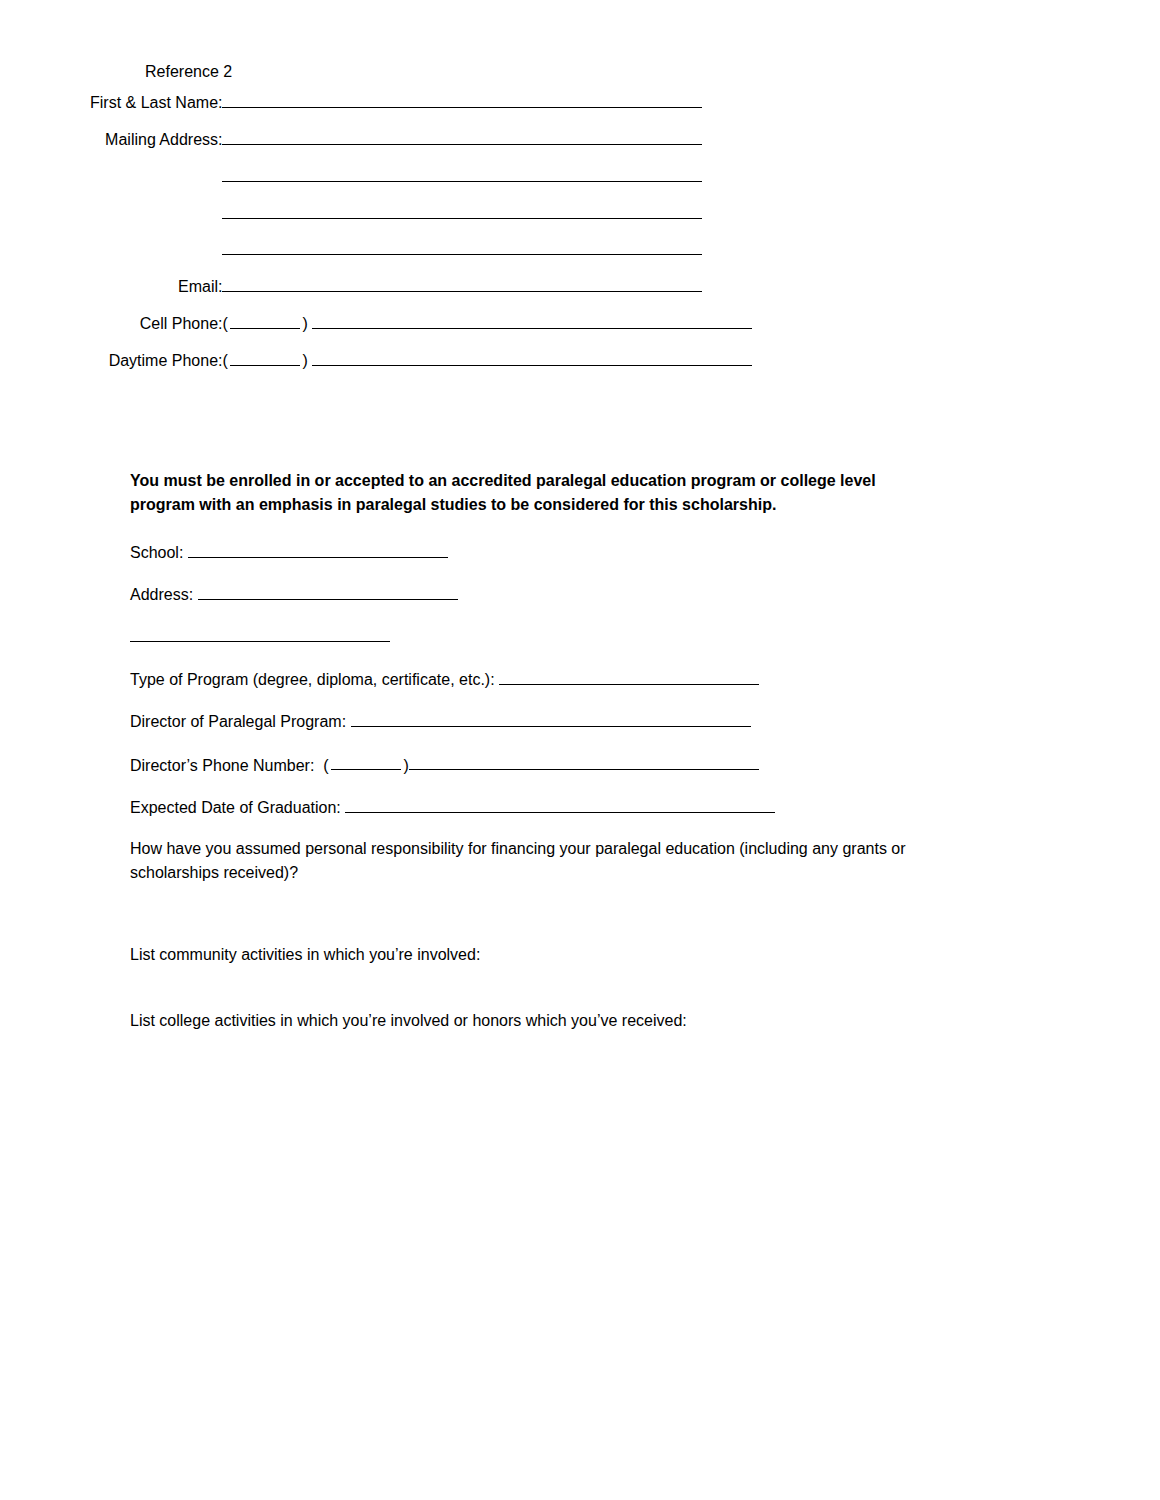Reference 2
| First & Last Name: | |
| Mailing Address: | |
| Email: | |
| Cell Phone: | ( ) |
| Daytime Phone: | ( ) |
You must be enrolled in or accepted to an accredited paralegal education program or college level program with an emphasis in paralegal studies to be considered for this scholarship.
School:
Address:
Type of Program (degree, diploma, certificate, etc.):
Director of Paralegal Program:
Director’s Phone Number: ( )
Expected Date of Graduation:
How have you assumed personal responsibility for financing your paralegal education (including any grants or scholarships received)?
List community activities in which you’re involved:
List college activities in which you’re involved or honors which you’ve received: